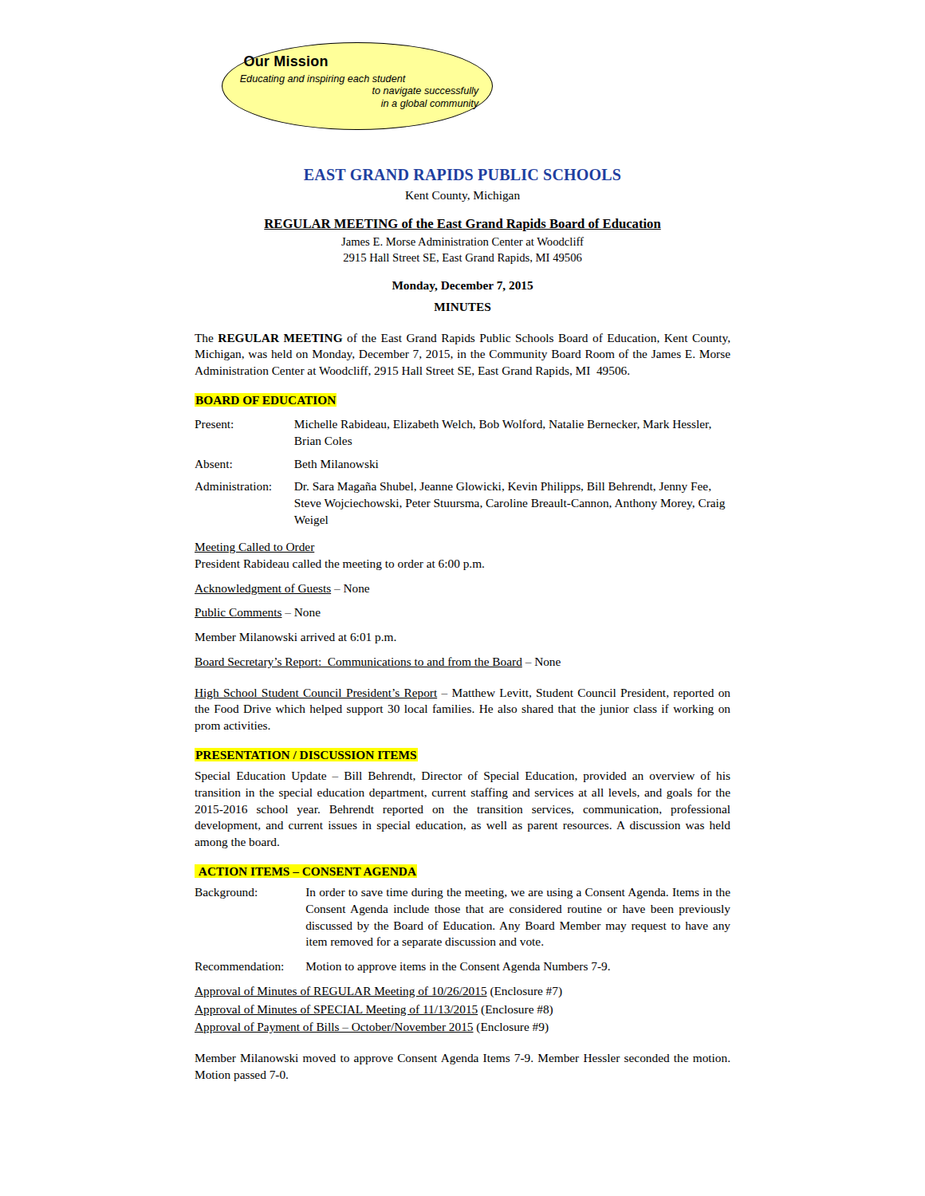Our Mission
Educating and inspiring each student
to navigate successfully
in a global community
EAST GRAND RAPIDS PUBLIC SCHOOLS
Kent County, Michigan
REGULAR MEETING of the East Grand Rapids Board of Education
James E. Morse Administration Center at Woodcliff
2915 Hall Street SE, East Grand Rapids, MI 49506
Monday, December 7, 2015
MINUTES
The REGULAR MEETING of the East Grand Rapids Public Schools Board of Education, Kent County, Michigan, was held on Monday, December 7, 2015, in the Community Board Room of the James E. Morse Administration Center at Woodcliff, 2915 Hall Street SE, East Grand Rapids, MI 49506.
BOARD OF EDUCATION
| Present: | Michelle Rabideau, Elizabeth Welch, Bob Wolford, Natalie Bernecker, Mark Hessler, Brian Coles |
| Absent: | Beth Milanowski |
| Administration: | Dr. Sara Magaña Shubel, Jeanne Glowicki, Kevin Philipps, Bill Behrendt, Jenny Fee, Steve Wojciechowski, Peter Stuursma, Caroline Breault-Cannon, Anthony Morey, Craig Weigel |
Meeting Called to Order
President Rabideau called the meeting to order at 6:00 p.m.
Acknowledgment of Guests – None
Public Comments – None
Member Milanowski arrived at 6:01 p.m.
Board Secretary’s Report: Communications to and from the Board – None
High School Student Council President’s Report – Matthew Levitt, Student Council President, reported on the Food Drive which helped support 30 local families. He also shared that the junior class if working on prom activities.
PRESENTATION / DISCUSSION ITEMS
Special Education Update – Bill Behrendt, Director of Special Education, provided an overview of his transition in the special education department, current staffing and services at all levels, and goals for the 2015-2016 school year. Behrendt reported on the transition services, communication, professional development, and current issues in special education, as well as parent resources. A discussion was held among the board.
ACTION ITEMS – CONSENT AGENDA
| Background: | In order to save time during the meeting, we are using a Consent Agenda. Items in the Consent Agenda include those that are considered routine or have been previously discussed by the Board of Education. Any Board Member may request to have any item removed for a separate discussion and vote. |
| Recommendation: | Motion to approve items in the Consent Agenda Numbers 7-9. |
Approval of Minutes of REGULAR Meeting of 10/26/2015 (Enclosure #7)
Approval of Minutes of SPECIAL Meeting of 11/13/2015 (Enclosure #8)
Approval of Payment of Bills – October/November 2015 (Enclosure #9)
Member Milanowski moved to approve Consent Agenda Items 7-9. Member Hessler seconded the motion. Motion passed 7-0.